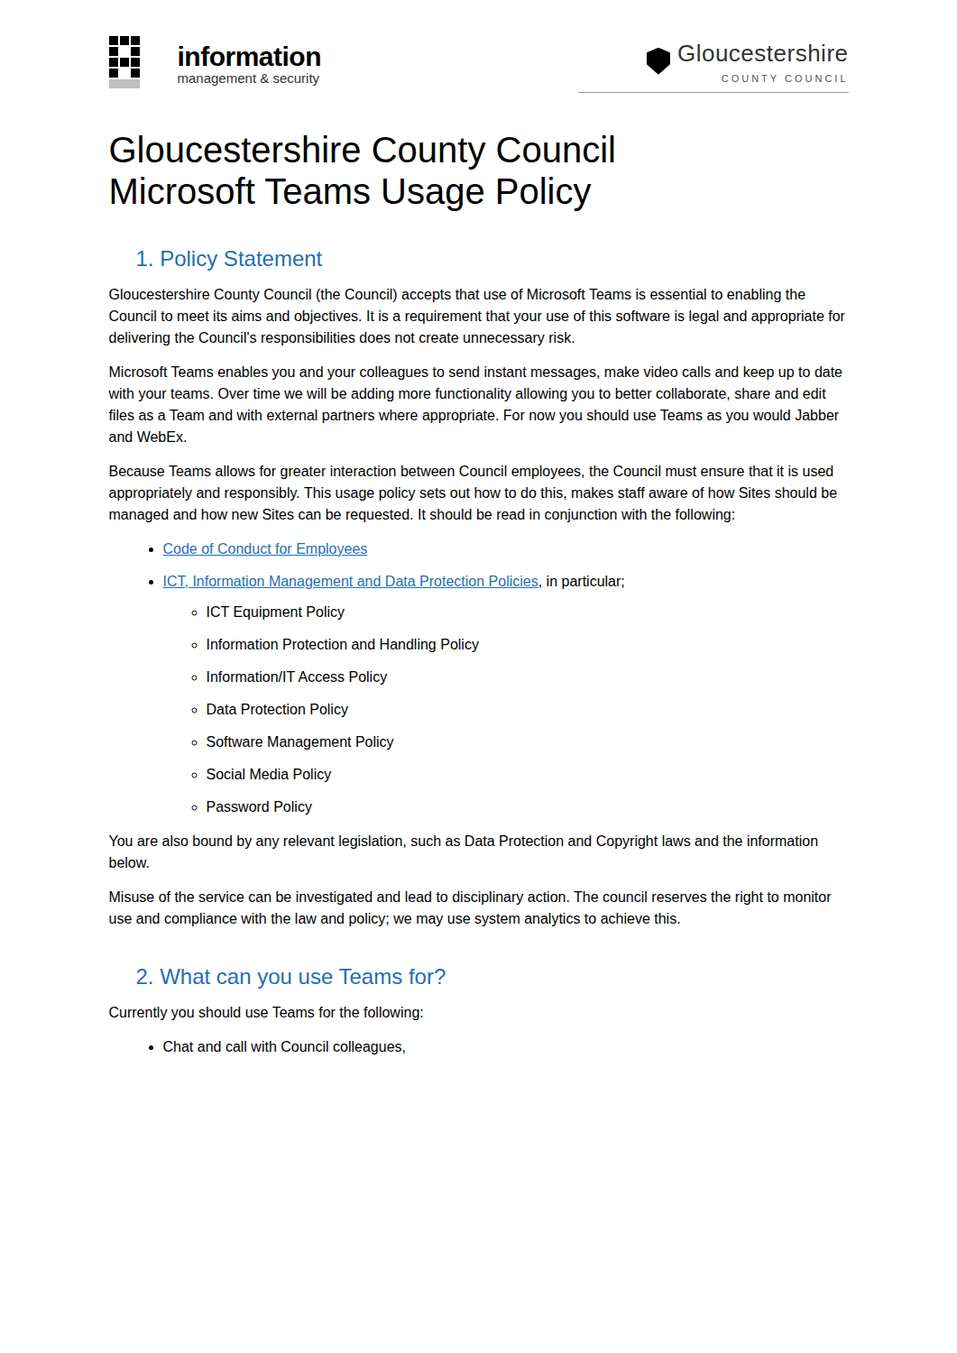information
management & security
Gloucestershire
COUNTY COUNCIL
Gloucestershire County Council
Microsoft Teams Usage Policy
1. Policy Statement
Gloucestershire County Council (the Council) accepts that use of Microsoft Teams is essential to enabling the Council to meet its aims and objectives. It is a requirement that your use of this software is legal and appropriate for delivering the Council's responsibilities does not create unnecessary risk.
Microsoft Teams enables you and your colleagues to send instant messages, make video calls and keep up to date with your teams. Over time we will be adding more functionality allowing you to better collaborate, share and edit files as a Team and with external partners where appropriate. For now you should use Teams as you would Jabber and WebEx.
Because Teams allows for greater interaction between Council employees, the Council must ensure that it is used appropriately and responsibly. This usage policy sets out how to do this, makes staff aware of how Sites should be managed and how new Sites can be requested. It should be read in conjunction with the following:
Code of Conduct for Employees
ICT, Information Management and Data Protection Policies, in particular;
ICT Equipment Policy
Information Protection and Handling Policy
Information/IT Access Policy
Data Protection Policy
Software Management Policy
Social Media Policy
Password Policy
You are also bound by any relevant legislation, such as Data Protection and Copyright laws and the information below.
Misuse of the service can be investigated and lead to disciplinary action. The council reserves the right to monitor use and compliance with the law and policy; we may use system analytics to achieve this.
2. What can you use Teams for?
Currently you should use Teams for the following:
Chat and call with Council colleagues,